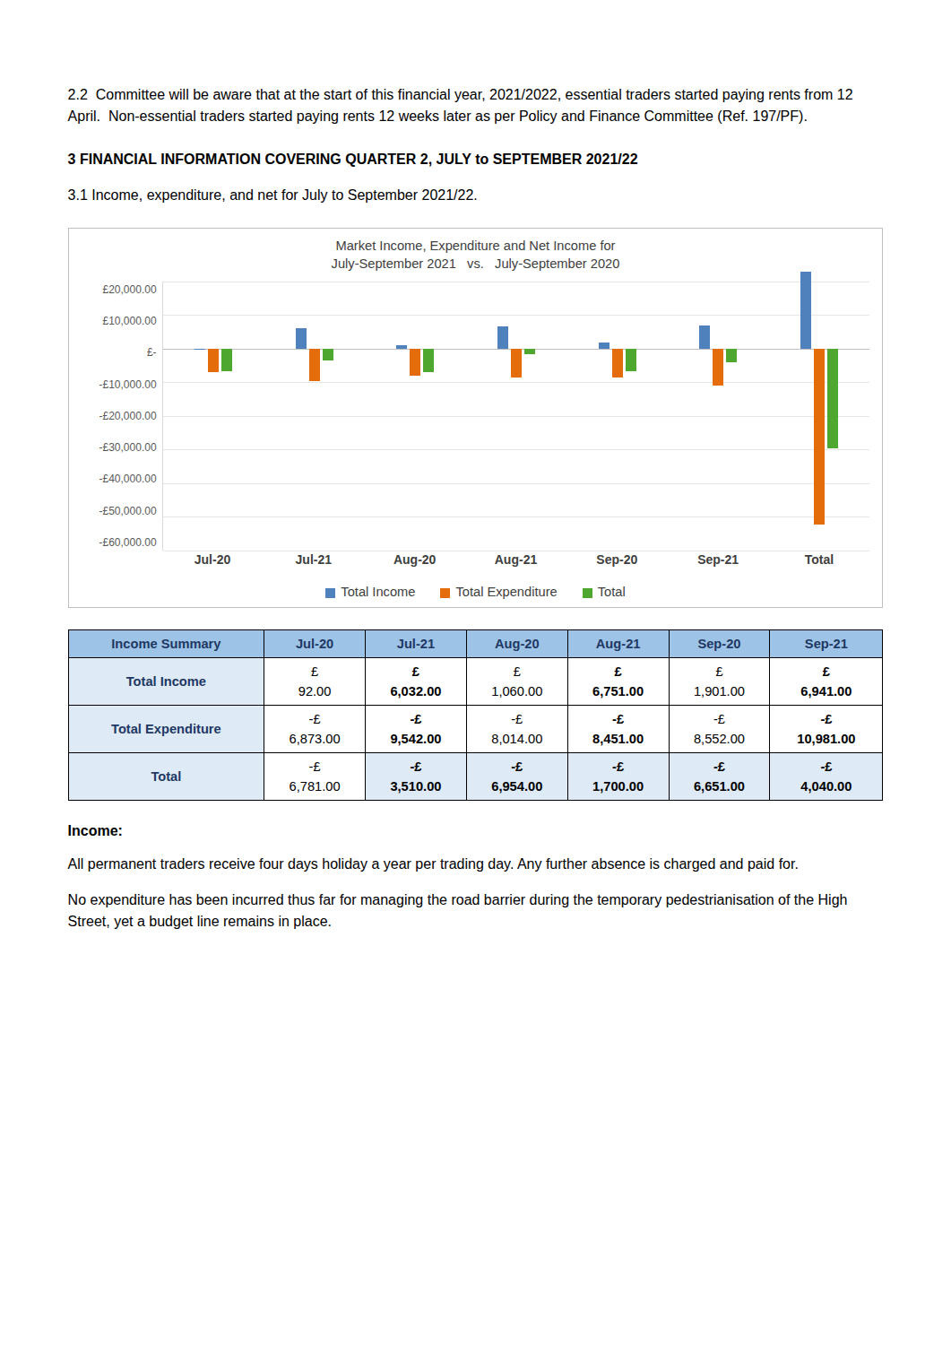2.2 Committee will be aware that at the start of this financial year, 2021/2022, essential traders started paying rents from 12 April. Non-essential traders started paying rents 12 weeks later as per Policy and Finance Committee (Ref. 197/PF).
3 FINANCIAL INFORMATION COVERING QUARTER 2, JULY to SEPTEMBER 2021/22
3.1 Income, expenditure, and net for July to September 2021/22.
Market Income, Expenditure and Net Income for
July-September 2021 vs. July-September 2020
£20,000.00
£10,000.00
£-
-£10,000.00
-£20,000.00
-£30,000.00
-£40,000.00
-£50,000.00
-£60,000.00
Jul-20
Jul-21
Aug-20
Aug-21
Sep-20
Sep-21
Total
Total Income
Total Expenditure
Total
| Income Summary | Jul-20 | Jul-21 | Aug-20 | Aug-21 | Sep-20 | Sep-21 |
| --- | --- | --- | --- | --- | --- | --- |
| Total Income | £ 92.00 | £ 6,032.00 | £ 1,060.00 | £ 6,751.00 | £ 1,901.00 | £ 6,941.00 |
| Total Expenditure | -£ 6,873.00 | -£ 9,542.00 | -£ 8,014.00 | -£ 8,451.00 | -£ 8,552.00 | -£ 10,981.00 |
| Total | -£ 6,781.00 | -£ 3,510.00 | -£ 6,954.00 | -£ 1,700.00 | -£ 6,651.00 | -£ 4,040.00 |
Income:
All permanent traders receive four days holiday a year per trading day. Any further absence is charged and paid for.
No expenditure has been incurred thus far for managing the road barrier during the temporary pedestrianisation of the High Street, yet a budget line remains in place.